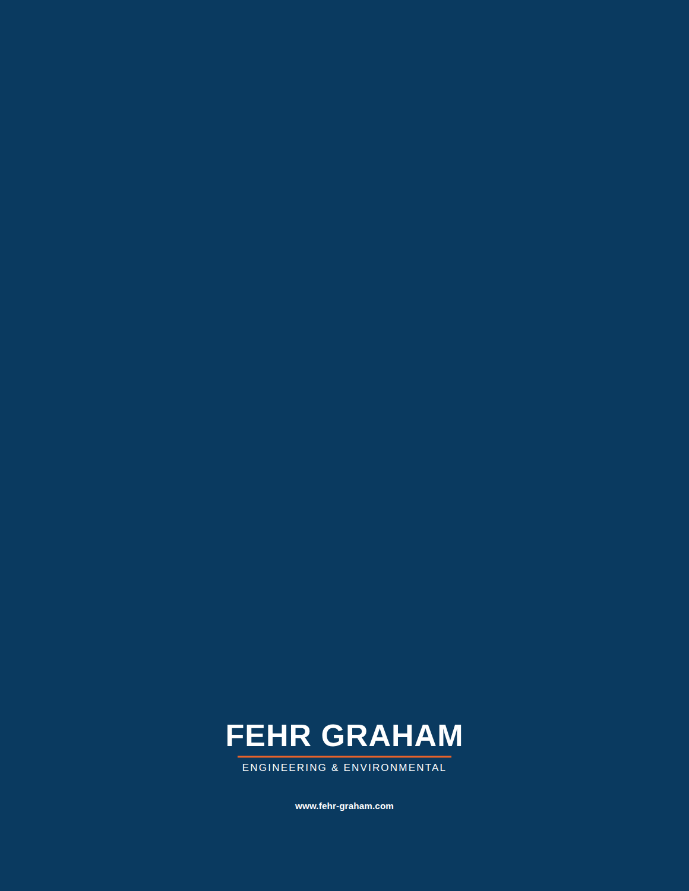Fehr Graham Fehr Graham logo with the tagline Engineering and Environmental FEHR GRAHAM ENGINEERING & ENVIRONMENTAL
www.fehr-graham.com